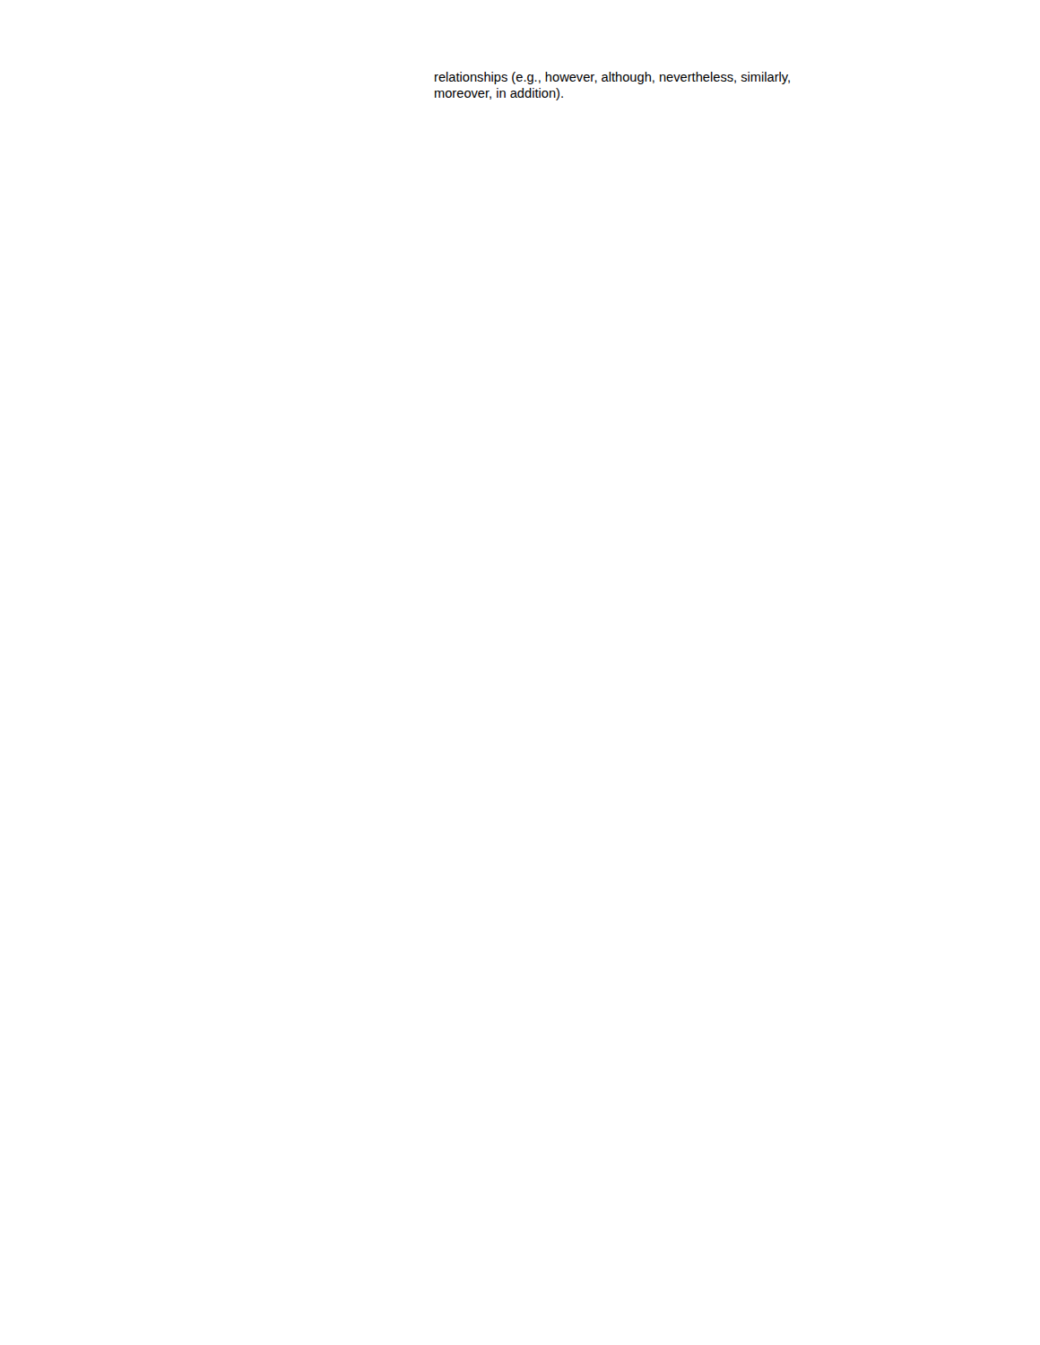relationships (e.g., however, although, nevertheless, similarly, moreover, in addition).